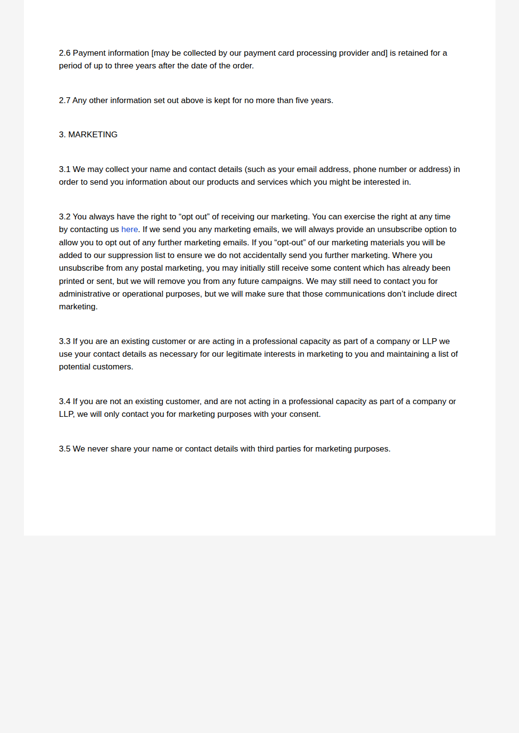2.6 Payment information [may be collected by our payment card processing provider and] is retained for a period of up to three years after the date of the order.
2.7 Any other information set out above is kept for no more than five years.
3. MARKETING
3.1 We may collect your name and contact details (such as your email address, phone number or address) in order to send you information about our products and services which you might be interested in.
3.2 You always have the right to “opt out” of receiving our marketing. You can exercise the right at any time by contacting us here. If we send you any marketing emails, we will always provide an unsubscribe option to allow you to opt out of any further marketing emails. If you “opt-out” of our marketing materials you will be added to our suppression list to ensure we do not accidentally send you further marketing. Where you unsubscribe from any postal marketing, you may initially still receive some content which has already been printed or sent, but we will remove you from any future campaigns. We may still need to contact you for administrative or operational purposes, but we will make sure that those communications don’t include direct marketing.
3.3 If you are an existing customer or are acting in a professional capacity as part of a company or LLP we use your contact details as necessary for our legitimate interests in marketing to you and maintaining a list of potential customers.
3.4 If you are not an existing customer, and are not acting in a professional capacity as part of a company or LLP, we will only contact you for marketing purposes with your consent.
3.5 We never share your name or contact details with third parties for marketing purposes.